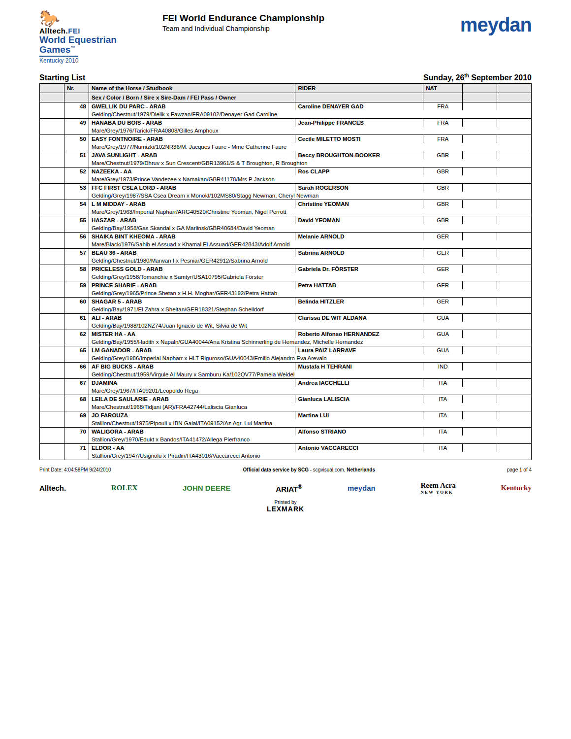🐎
Alltech.FEI
World Equestrian
Games™
Kentucky 2010
FEI World Endurance Championship
Team and Individual Championship
meydan
Starting List
Sunday, 26th September 2010
| | Nr. | Name of the Horse / Studbook | RIDER | NAT | | |
| --- | --- | --- | --- | --- | --- | --- |
| | | Sex / Color / Born / Sire x Sire-Dam / FEI Pass / Owner | | | | |
| | 48 | GWELLIK DU PARC - ARAB | Caroline DENAYER GAD | FRA | | |
| | | Gelding/Chestnut/1979/Dielik x Fawzan/FRA09102/Denayer Gad Caroline |
| | 49 | HANABA DU BOIS - ARAB | Jean-Philippe FRANCES | FRA | | |
| | | Mare/Grey/1976/Tarick/FRA40808/Gilles Amphoux |
| | 50 | EASY FONTNOIRE - ARAB | Cecile MILETTO MOSTI | FRA | | |
| | | Mare/Grey/1977/Numizki/102NR36/M. Jacques Faure - Mme Catherine Faure |
| | 51 | JAVA SUNLIGHT - ARAB | Beccy BROUGHTON-BOOKER | GBR | | |
| | | Mare/Chestnut/1979/Dhruv x Sun Crescent/GBR13961/S & T Broughton, R Broughton |
| | 52 | NAZEEKA - AA | Ros CLAPP | GBR | | |
| | | Mare/Grey/1973/Prince Vandezee x Namakan/GBR41178/Mrs P Jackson |
| | 53 | FFC FIRST CSEA LORD - ARAB | Sarah ROGERSON | GBR | | |
| | | Gelding/Grey/1987/SSA Csea Dream x Monokl/102MS80/Stagg Newman, Cheryl Newman |
| | 54 | L M MIDDAY - ARAB | Christine YEOMAN | GBR | | |
| | | Mare/Grey/1963/Imperial Napharr/ARG40520/Christine Yeoman, Nigel Perrott |
| | 55 | HASZAR - ARAB | David YEOMAN | GBR | | |
| | | Gelding/Bay/1958/Gas Skandal x GA Marlinsk/GBR40684/David Yeoman |
| | 56 | SHAIKA BINT KHEOMA - ARAB | Melanie ARNOLD | GER | | |
| | | Mare/Black/1976/Sahib el Assuad x Khamal El Assuad/GER42843/Adolf Arnold |
| | 57 | BEAU 36 - ARAB | Sabrina ARNOLD | GER | | |
| | | Gelding/Chestnut/1980/Marwan I x Pesniar/GER42912/Sabrina Arnold |
| | 58 | PRICELESS GOLD - ARAB | Gabriela Dr. FÖRSTER | GER | | |
| | | Gelding/Grey/1958/Tomanchie x Samtyr/USA10795/Gabriela Förster |
| | 59 | PRINCE SHARIF - ARAB | Petra HATTAB | GER | | |
| | | Gelding/Grey/1965/Prince Shetan x H.H. Moghar/GER43192/Petra Hattab |
| | 60 | SHAGAR 5 - ARAB | Belinda HITZLER | GER | | |
| | | Gelding/Bay/1971/El Zahra x Sheitan/GER18321/Stephan Schelldorf |
| | 61 | ALI - ARAB | Clarissa DE WIT ALDANA | GUA | | |
| | | Gelding/Bay/1988/102NZ74/Juan Ignacio de Wit, Silvia de Wit |
| | 62 | MISTER HA - AA | Roberto Alfonso HERNANDEZ | GUA | | |
| | | Gelding/Bay/1955/Hadith x Napaln/GUA40044/Ana Kristina Schinnerling de Hernandez, Michelle Hernandez |
| | 65 | LM GANADOR - ARAB | Laura PAIZ LARRAVE | GUA | | |
| | | Gelding/Grey/1986/Imperial Napharr x HLT Riguroso/GUA40043/Emilio Alejandro Eva Arevalo |
| | 66 | AF BIG BUCKS - ARAB | Mustafa H TEHRANI | IND | | |
| | | Gelding/Chestnut/1959/Virgule Al Maury x Samburu Ka/102QV77/Pamela Weidel |
| | 67 | DJAMINA | Andrea IACCHELLI | ITA | | |
| | | Mare/Grey/1967/ITA09201/Leopoldo Rega |
| | 68 | LEILA DE SAULARIE - ARAB | Gianluca LALISCIA | ITA | | |
| | | Mare/Chestnut/1968/Tidjani (AR)/FRA42744/Laliscia Gianluca |
| | 69 | JO FAROUZA | Martina LUI | ITA | | |
| | | Stallion/Chestnut/1975/Pipouli x IBN Galal/ITA09152/Az.Agr. Lui Martina |
| | 70 | WALIGORA - ARAB | Alfonso STRIANO | ITA | | |
| | | Stallion/Grey/1970/Edukt x Bandos/ITA41472/Allega Pierfranco |
| | 71 | ELDOR - AA | Antonio VACCARECCI | ITA | | |
| | | Stallion/Grey/1947/Usignolu x Piradin/ITA43016/Vaccarecci Antonio |
Print Date: 4:04:58PM 9/24/2010
Official data service by SCG - scgvisual.com, Netherlands
page 1 of 4
Alltech.
ROLEX
JOHN DEERE
ARIAT®
meydan
Reem AcraNEW YORK
Kentucky
Printed by
LEXMARK